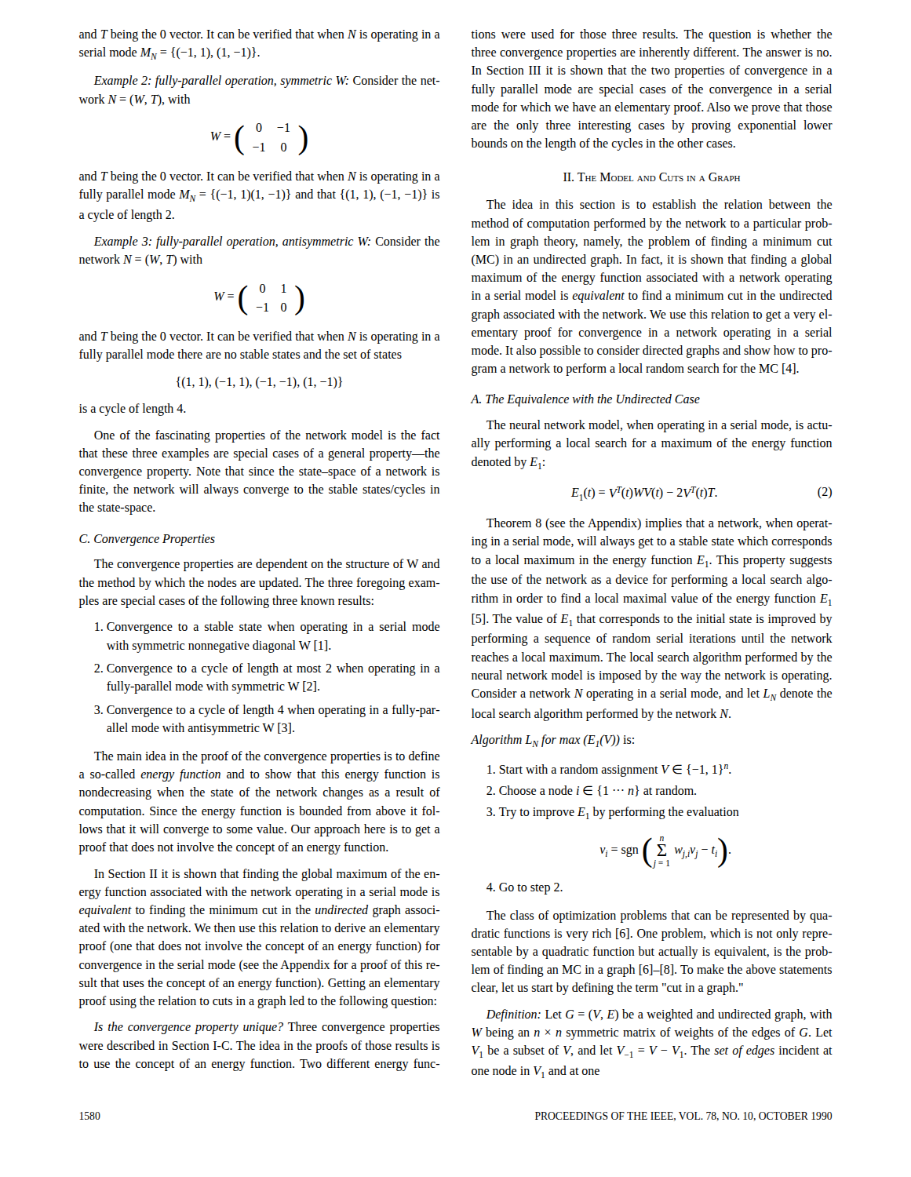and T being the 0 vector. It can be verified that when N is operating in a serial mode MN = {(−1, 1), (1, −1)}.
Example 2: fully-parallel operation, symmetric W: Consider the network N = (W, T), with
W = (
| 0 | −1 |
| −1 | 0 |
)
and T being the 0 vector. It can be verified that when N is operating in a fully parallel mode MN = {(−1, 1)(1, −1)} and that {(1, 1), (−1, −1)} is a cycle of length 2.
Example 3: fully-parallel operation, antisymmetric W: Consider the network N = (W, T) with
W = (
| 0 | 1 |
| −1 | 0 |
)
and T being the 0 vector. It can be verified that when N is operating in a fully parallel mode there are no stable states and the set of states
{(1, 1), (−1, 1), (−1, −1), (1, −1)}
is a cycle of length 4.
One of the fascinating properties of the network model is the fact that these three examples are special cases of a general property—the convergence property. Note that since the state–space of a network is finite, the network will always converge to the stable states/cycles in the state-space.
C. Convergence Properties
The convergence properties are dependent on the structure of W and the method by which the nodes are updated. The three foregoing examples are special cases of the following three known results:
Convergence to a stable state when operating in a serial mode with symmetric nonnegative diagonal W [1].
Convergence to a cycle of length at most 2 when operating in a fully-parallel mode with symmetric W [2].
Convergence to a cycle of length 4 when operating in a fully-parallel mode with antisymmetric W [3].
The main idea in the proof of the convergence properties is to define a so-called energy function and to show that this energy function is nondecreasing when the state of the network changes as a result of computation. Since the energy function is bounded from above it follows that it will converge to some value. Our approach here is to get a proof that does not involve the concept of an energy function.
In Section II it is shown that finding the global maximum of the energy function associated with the network operating in a serial mode is equivalent to finding the minimum cut in the undirected graph associated with the network. We then use this relation to derive an elementary proof (one that does not involve the concept of an energy function) for convergence in the serial mode (see the Appendix for a proof of this result that uses the concept of an energy function). Getting an elementary proof using the relation to cuts in a graph led to the following question:
Is the convergence property unique? Three convergence properties were described in Section I-C. The idea in the proofs of those results is to use the concept of an energy function. Two different energy functions were used for those three results. The question is whether the three convergence properties are inherently different. The answer is no. In Section III it is shown that the two properties of convergence in a fully parallel mode are special cases of the convergence in a serial mode for which we have an elementary proof. Also we prove that those are the only three interesting cases by proving exponential lower bounds on the length of the cycles in the other cases.
II. The Model and Cuts in a Graph
The idea in this section is to establish the relation between the method of computation performed by the network to a particular problem in graph theory, namely, the problem of finding a minimum cut (MC) in an undirected graph. In fact, it is shown that finding a global maximum of the energy function associated with a network operating in a serial model is equivalent to find a minimum cut in the undirected graph associated with the network. We use this relation to get a very elementary proof for convergence in a network operating in a serial mode. It also possible to consider directed graphs and show how to program a network to perform a local random search for the MC [4].
A. The Equivalence with the Undirected Case
The neural network model, when operating in a serial mode, is actually performing a local search for a maximum of the energy function denoted by E1:
E1(t) = VT(t)WV(t) − 2VT(t)T. (2)
Theorem 8 (see the Appendix) implies that a network, when operating in a serial mode, will always get to a stable state which corresponds to a local maximum in the energy function E1. This property suggests the use of the network as a device for performing a local search algorithm in order to find a local maximal value of the energy function E1 [5]. The value of E1 that corresponds to the initial state is improved by performing a sequence of random serial iterations until the network reaches a local maximum. The local search algorithm performed by the neural network model is imposed by the way the network is operating. Consider a network N operating in a serial mode, and let LN denote the local search algorithm performed by the network N.
Algorithm LN for max (E1(V)) is:
Start with a random assignment V ∈ {−1, 1}n.
Choose a node i ∈ {1 ··· n} at random.
Try to improve E1 by performing the evaluation
vi = sgn (nΣj = 1 wj,ivj − ti).
Go to step 2.
The class of optimization problems that can be represented by quadratic functions is very rich [6]. One problem, which is not only representable by a quadratic function but actually is equivalent, is the problem of finding an MC in a graph [6]–[8]. To make the above statements clear, let us start by defining the term "cut in a graph."
Definition: Let G = (V, E) be a weighted and undirected graph, with W being an n × n symmetric matrix of weights of the edges of G. Let V1 be a subset of V, and let V−1 = V − V1. The set of edges incident at one node in V1 and at one
1580 PROCEEDINGS OF THE IEEE, VOL. 78, NO. 10, OCTOBER 1990